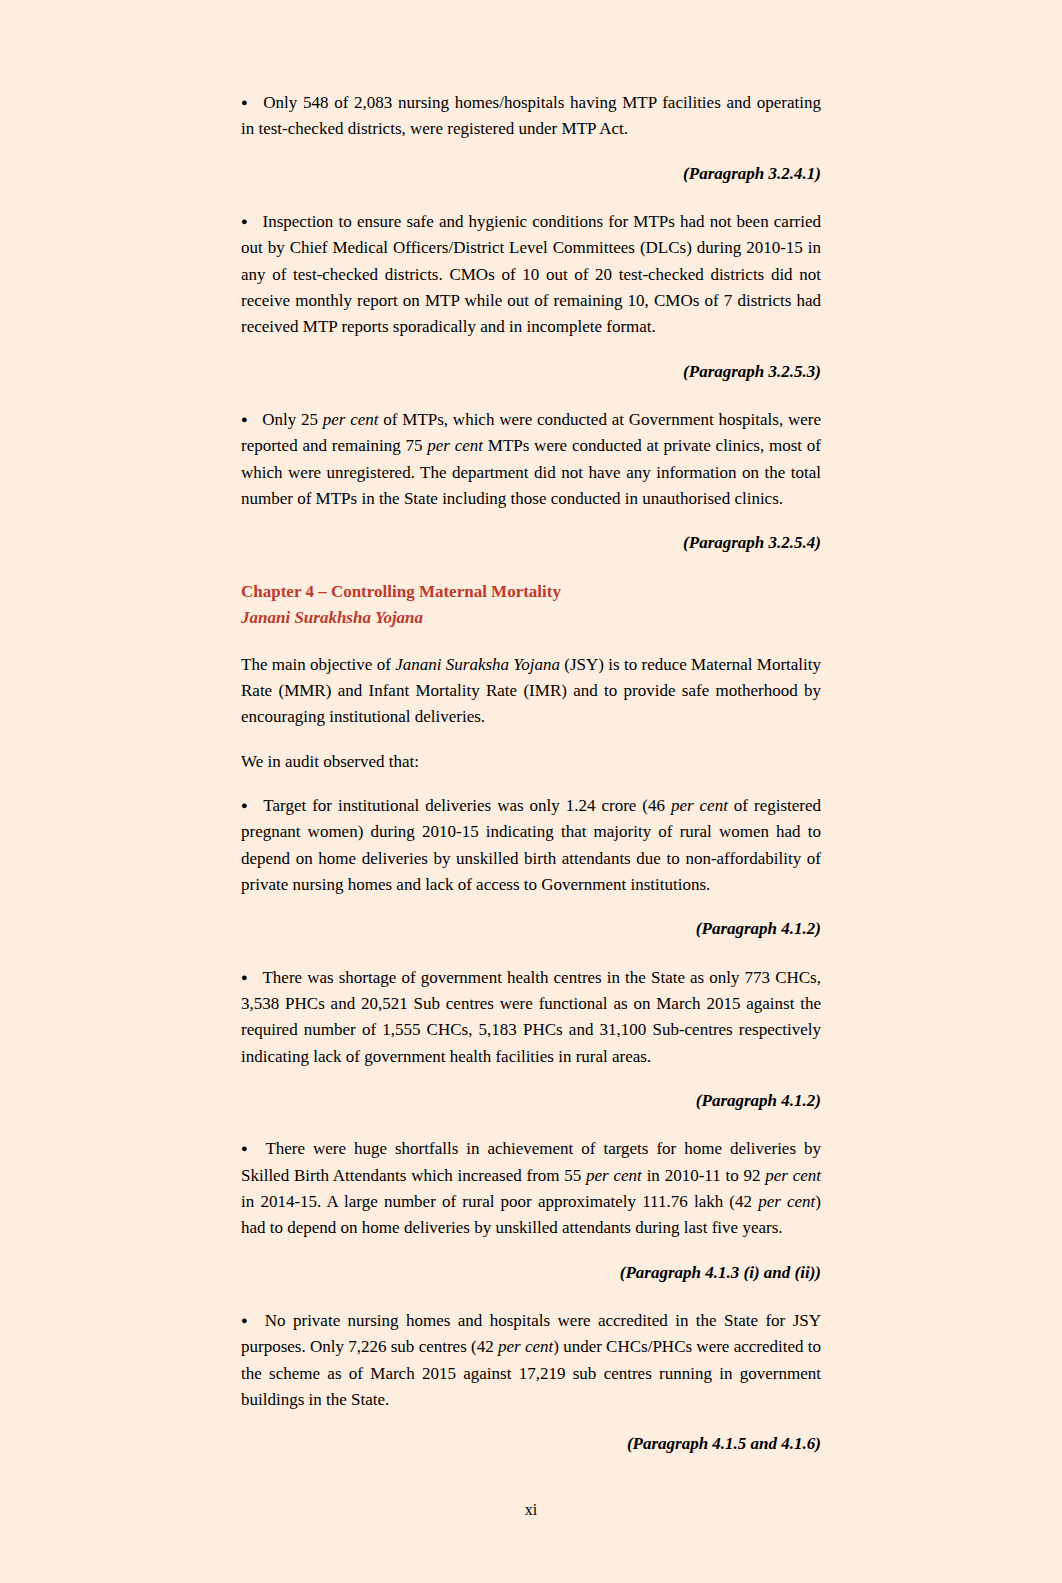Only 548 of 2,083 nursing homes/hospitals having MTP facilities and operating in test-checked districts, were registered under MTP Act.
(Paragraph 3.2.4.1)
Inspection to ensure safe and hygienic conditions for MTPs had not been carried out by Chief Medical Officers/District Level Committees (DLCs) during 2010-15 in any of test-checked districts. CMOs of 10 out of 20 test-checked districts did not receive monthly report on MTP while out of remaining 10, CMOs of 7 districts had received MTP reports sporadically and in incomplete format.
(Paragraph 3.2.5.3)
Only 25 per cent of MTPs, which were conducted at Government hospitals, were reported and remaining 75 per cent MTPs were conducted at private clinics, most of which were unregistered. The department did not have any information on the total number of MTPs in the State including those conducted in unauthorised clinics.
(Paragraph 3.2.5.4)
Chapter 4 – Controlling Maternal Mortality
Janani Surakhsha Yojana
The main objective of Janani Suraksha Yojana (JSY) is to reduce Maternal Mortality Rate (MMR) and Infant Mortality Rate (IMR) and to provide safe motherhood by encouraging institutional deliveries.
We in audit observed that:
Target for institutional deliveries was only 1.24 crore (46 per cent of registered pregnant women) during 2010-15 indicating that majority of rural women had to depend on home deliveries by unskilled birth attendants due to non-affordability of private nursing homes and lack of access to Government institutions.
(Paragraph 4.1.2)
There was shortage of government health centres in the State as only 773 CHCs, 3,538 PHCs and 20,521 Sub centres were functional as on March 2015 against the required number of 1,555 CHCs, 5,183 PHCs and 31,100 Sub-centres respectively indicating lack of government health facilities in rural areas.
(Paragraph 4.1.2)
There were huge shortfalls in achievement of targets for home deliveries by Skilled Birth Attendants which increased from 55 per cent in 2010-11 to 92 per cent in 2014-15. A large number of rural poor approximately 111.76 lakh (42 per cent) had to depend on home deliveries by unskilled attendants during last five years.
(Paragraph 4.1.3 (i) and (ii))
No private nursing homes and hospitals were accredited in the State for JSY purposes. Only 7,226 sub centres (42 per cent) under CHCs/PHCs were accredited to the scheme as of March 2015 against 17,219 sub centres running in government buildings in the State.
(Paragraph 4.1.5 and 4.1.6)
xi